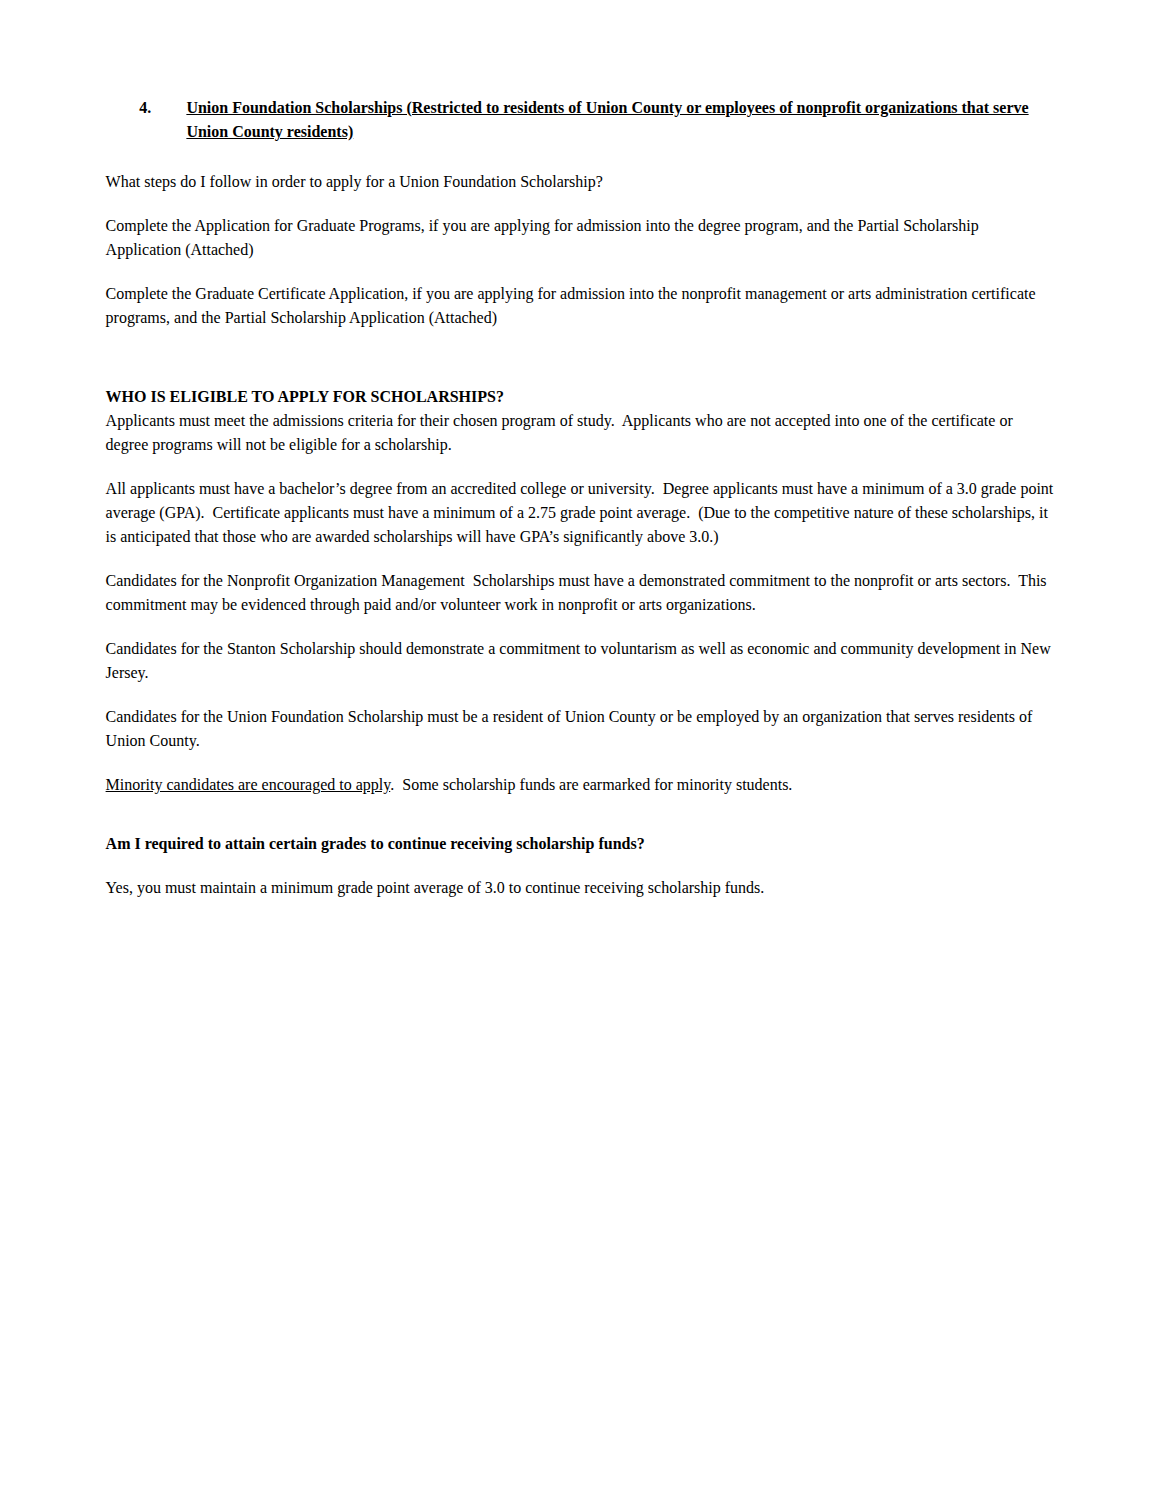4. Union Foundation Scholarships (Restricted to residents of Union County or employees of nonprofit organizations that serve Union County residents)
What steps do I follow in order to apply for a Union Foundation Scholarship?
Complete the Application for Graduate Programs, if you are applying for admission into the degree program, and the Partial Scholarship Application (Attached)
Complete the Graduate Certificate Application, if you are applying for admission into the nonprofit management or arts administration certificate programs, and the Partial Scholarship Application (Attached)
WHO IS ELIGIBLE TO APPLY FOR SCHOLARSHIPS?
Applicants must meet the admissions criteria for their chosen program of study. Applicants who are not accepted into one of the certificate or degree programs will not be eligible for a scholarship.
All applicants must have a bachelor’s degree from an accredited college or university. Degree applicants must have a minimum of a 3.0 grade point average (GPA). Certificate applicants must have a minimum of a 2.75 grade point average. (Due to the competitive nature of these scholarships, it is anticipated that those who are awarded scholarships will have GPA’s significantly above 3.0.)
Candidates for the Nonprofit Organization Management Scholarships must have a demonstrated commitment to the nonprofit or arts sectors. This commitment may be evidenced through paid and/or volunteer work in nonprofit or arts organizations.
Candidates for the Stanton Scholarship should demonstrate a commitment to voluntarism as well as economic and community development in New Jersey.
Candidates for the Union Foundation Scholarship must be a resident of Union County or be employed by an organization that serves residents of Union County.
Minority candidates are encouraged to apply. Some scholarship funds are earmarked for minority students.
Am I required to attain certain grades to continue receiving scholarship funds?
Yes, you must maintain a minimum grade point average of 3.0 to continue receiving scholarship funds.